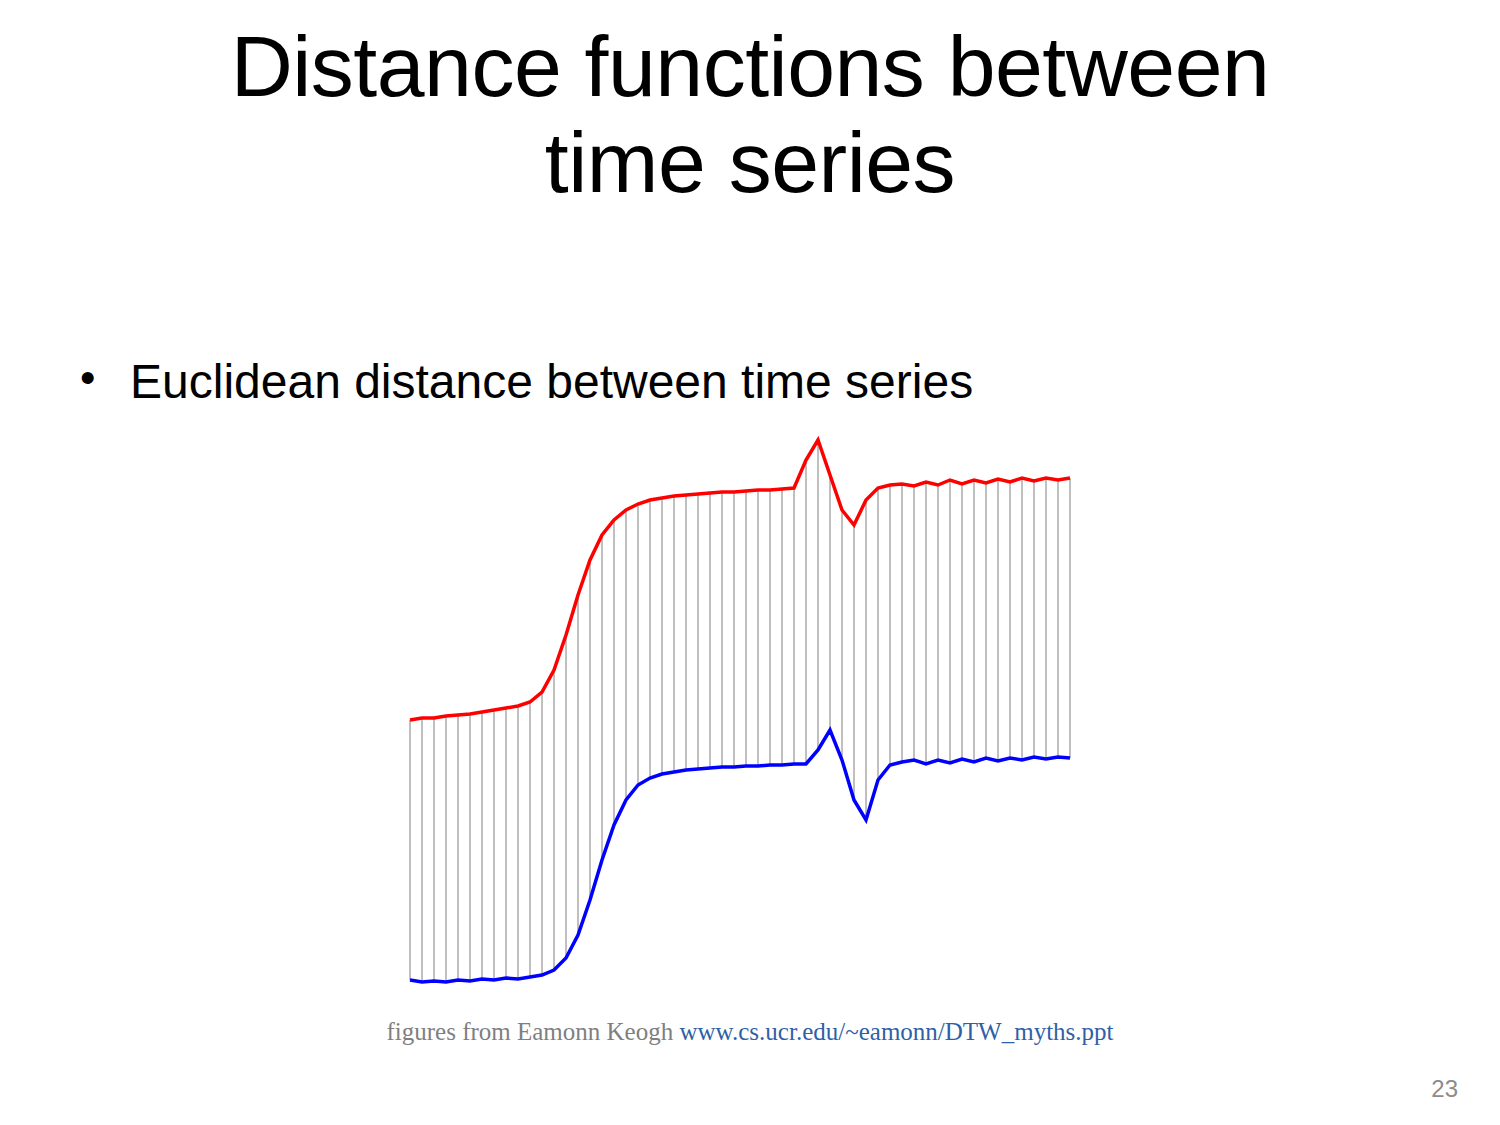Distance functions between
time series
Euclidean distance between time series
Euclidean distance between two time series
figures from Eamonn Keogh www.cs.ucr.edu/~eamonn/DTW_myths.ppt
23